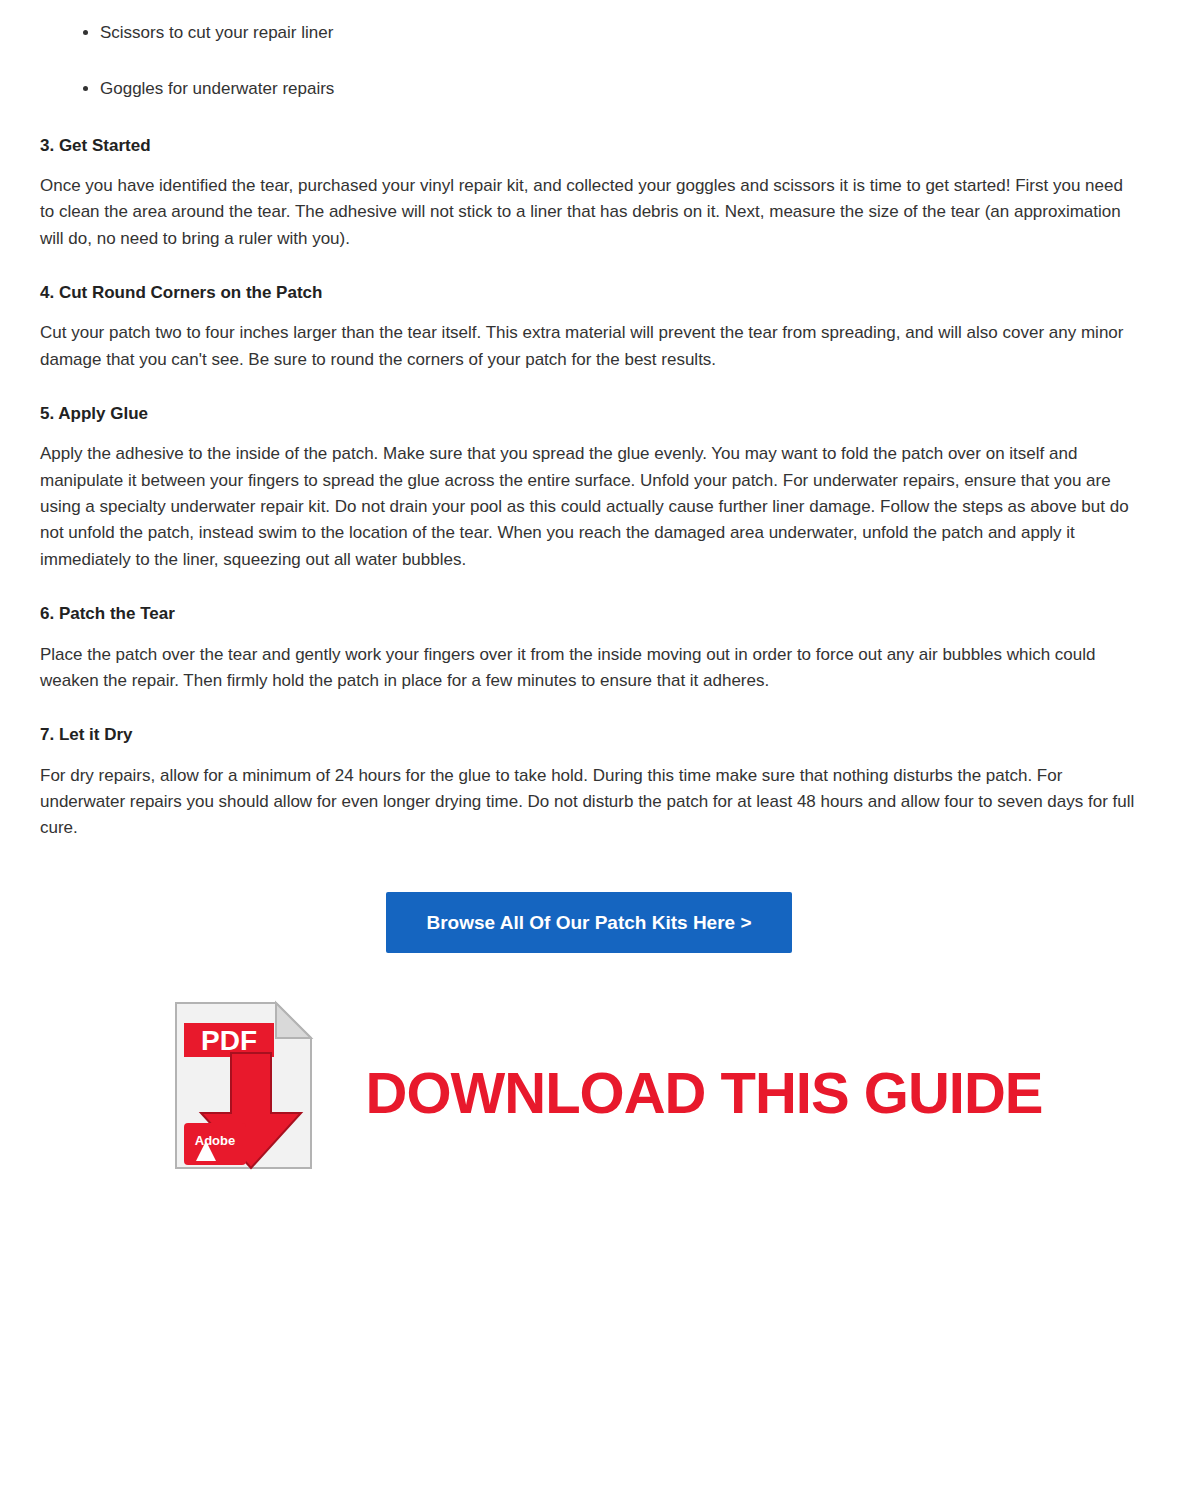Scissors to cut your repair liner
Goggles for underwater repairs
3. Get Started
Once you have identified the tear, purchased your vinyl repair kit, and collected your goggles and scissors it is time to get started! First you need to clean the area around the tear. The adhesive will not stick to a liner that has debris on it. Next, measure the size of the tear (an approximation will do, no need to bring a ruler with you).
4. Cut Round Corners on the Patch
Cut your patch two to four inches larger than the tear itself. This extra material will prevent the tear from spreading, and will also cover any minor damage that you can't see. Be sure to round the corners of your patch for the best results.
5. Apply Glue
Apply the adhesive to the inside of the patch. Make sure that you spread the glue evenly. You may want to fold the patch over on itself and manipulate it between your fingers to spread the glue across the entire surface. Unfold your patch. For underwater repairs, ensure that you are using a specialty underwater repair kit. Do not drain your pool as this could actually cause further liner damage. Follow the steps as above but do not unfold the patch, instead swim to the location of the tear. When you reach the damaged area underwater, unfold the patch and apply it immediately to the liner, squeezing out all water bubbles.
6. Patch the Tear
Place the patch over the tear and gently work your fingers over it from the inside moving out in order to force out any air bubbles which could weaken the repair. Then firmly hold the patch in place for a few minutes to ensure that it adheres.
7. Let it Dry
For dry repairs, allow for a minimum of 24 hours for the glue to take hold. During this time make sure that nothing disturbs the patch. For underwater repairs you should allow for even longer drying time. Do not disturb the patch for at least 48 hours and allow four to seven days for full cure.
Browse All Of Our Patch Kits Here >
PDF Adobe
DOWNLOAD THIS GUIDE